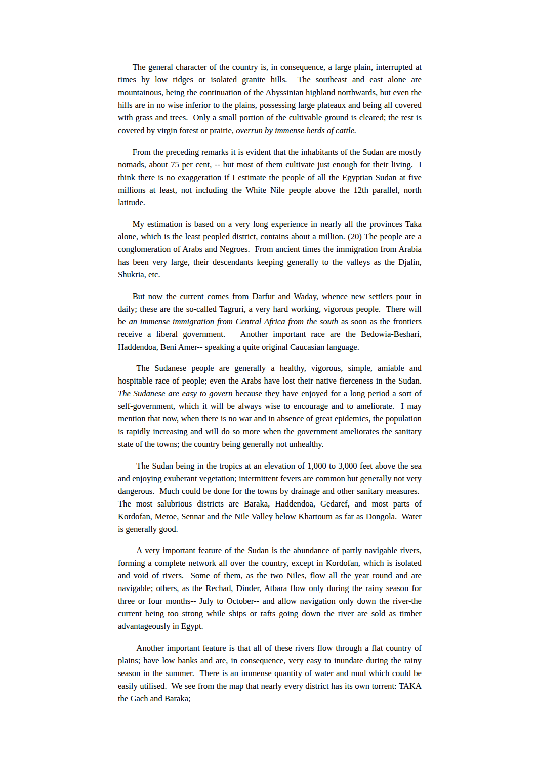The general character of the country is, in consequence, a large plain, interrupted at times by low ridges or isolated granite hills. The southeast and east alone are mountainous, being the continuation of the Abyssinian highland northwards, but even the hills are in no wise inferior to the plains, possessing large plateaux and being all covered with grass and trees. Only a small portion of the cultivable ground is cleared; the rest is covered by virgin forest or prairie, overrun by immense herds of cattle.
From the preceding remarks it is evident that the inhabitants of the Sudan are mostly nomads, about 75 per cent, -- but most of them cultivate just enough for their living. I think there is no exaggeration if I estimate the people of all the Egyptian Sudan at five millions at least, not including the White Nile people above the 12th parallel, north latitude.
My estimation is based on a very long experience in nearly all the provinces Taka alone, which is the least peopled district, contains about a million. (20) The people are a conglomeration of Arabs and Negroes. From ancient times the immigration from Arabia has been very large, their descendants keeping generally to the valleys as the Djalin, Shukria, etc.
But now the current comes from Darfur and Waday, whence new settlers pour in daily; these are the so-called Tagruri, a very hard working, vigorous people. There will be an immense immigration from Central Africa from the south as soon as the frontiers receive a liberal government. Another important race are the Bedowia-Beshari, Haddendoa, Beni Amer-- speaking a quite original Caucasian language.
The Sudanese people are generally a healthy, vigorous, simple, amiable and hospitable race of people; even the Arabs have lost their native fierceness in the Sudan. The Sudanese are easy to govern because they have enjoyed for a long period a sort of self-government, which it will be always wise to encourage and to ameliorate. I may mention that now, when there is no war and in absence of great epidemics, the population is rapidly increasing and will do so more when the government ameliorates the sanitary state of the towns; the country being generally not unhealthy.
The Sudan being in the tropics at an elevation of 1,000 to 3,000 feet above the sea and enjoying exuberant vegetation; intermittent fevers are common but generally not very dangerous. Much could be done for the towns by drainage and other sanitary measures. The most salubrious districts are Baraka, Haddendoa, Gedaref, and most parts of Kordofan, Meroe, Sennar and the Nile Valley below Khartoum as far as Dongola. Water is generally good.
A very important feature of the Sudan is the abundance of partly navigable rivers, forming a complete network all over the country, except in Kordofan, which is isolated and void of rivers. Some of them, as the two Niles, flow all the year round and are navigable; others, as the Rechad, Dinder, Atbara flow only during the rainy season for three or four months-- July to October-- and allow navigation only down the river-the current being too strong while ships or rafts going down the river are sold as timber advantageously in Egypt.
Another important feature is that all of these rivers flow through a flat country of plains; have low banks and are, in consequence, very easy to inundate during the rainy season in the summer. There is an immense quantity of water and mud which could be easily utilised. We see from the map that nearly every district has its own torrent: TAKA the Gach and Baraka;